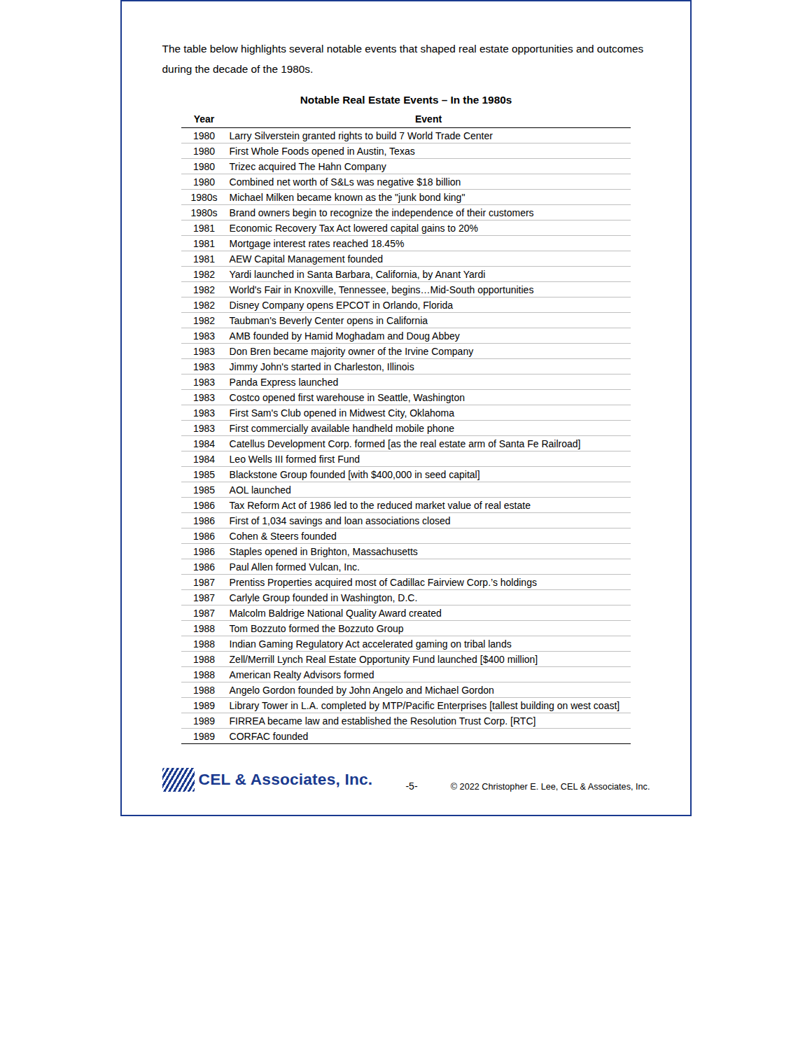The table below highlights several notable events that shaped real estate opportunities and outcomes during the decade of the 1980s.
Notable Real Estate Events – In the 1980s
| Year | Event |
| --- | --- |
| 1980 | Larry Silverstein granted rights to build 7 World Trade Center |
| 1980 | First Whole Foods opened in Austin, Texas |
| 1980 | Trizec acquired The Hahn Company |
| 1980 | Combined net worth of S&Ls was negative $18 billion |
| 1980s | Michael Milken became known as the "junk bond king" |
| 1980s | Brand owners begin to recognize the independence of their customers |
| 1981 | Economic Recovery Tax Act lowered capital gains to 20% |
| 1981 | Mortgage interest rates reached 18.45% |
| 1981 | AEW Capital Management founded |
| 1982 | Yardi launched in Santa Barbara, California, by Anant Yardi |
| 1982 | World's Fair in Knoxville, Tennessee, begins…Mid-South opportunities |
| 1982 | Disney Company opens EPCOT in Orlando, Florida |
| 1982 | Taubman's Beverly Center opens in California |
| 1983 | AMB founded by Hamid Moghadam and Doug Abbey |
| 1983 | Don Bren became majority owner of the Irvine Company |
| 1983 | Jimmy John's started in Charleston, Illinois |
| 1983 | Panda Express launched |
| 1983 | Costco opened first warehouse in Seattle, Washington |
| 1983 | First Sam's Club opened in Midwest City, Oklahoma |
| 1983 | First commercially available handheld mobile phone |
| 1984 | Catellus Development Corp. formed [as the real estate arm of Santa Fe Railroad] |
| 1984 | Leo Wells III formed first Fund |
| 1985 | Blackstone Group founded [with $400,000 in seed capital] |
| 1985 | AOL launched |
| 1986 | Tax Reform Act of 1986 led to the reduced market value of real estate |
| 1986 | First of 1,034 savings and loan associations closed |
| 1986 | Cohen & Steers founded |
| 1986 | Staples opened in Brighton, Massachusetts |
| 1986 | Paul Allen formed Vulcan, Inc. |
| 1987 | Prentiss Properties acquired most of Cadillac Fairview Corp.’s holdings |
| 1987 | Carlyle Group founded in Washington, D.C. |
| 1987 | Malcolm Baldrige National Quality Award created |
| 1988 | Tom Bozzuto formed the Bozzuto Group |
| 1988 | Indian Gaming Regulatory Act accelerated gaming on tribal lands |
| 1988 | Zell/Merrill Lynch Real Estate Opportunity Fund launched [$400 million] |
| 1988 | American Realty Advisors formed |
| 1988 | Angelo Gordon founded by John Angelo and Michael Gordon |
| 1989 | Library Tower in L.A. completed by MTP/Pacific Enterprises [tallest building on west coast] |
| 1989 | FIRREA became law and established the Resolution Trust Corp. [RTC] |
| 1989 | CORFAC founded |
CEL & Associates, Inc.
-5-
© 2022 Christopher E. Lee, CEL & Associates, Inc.